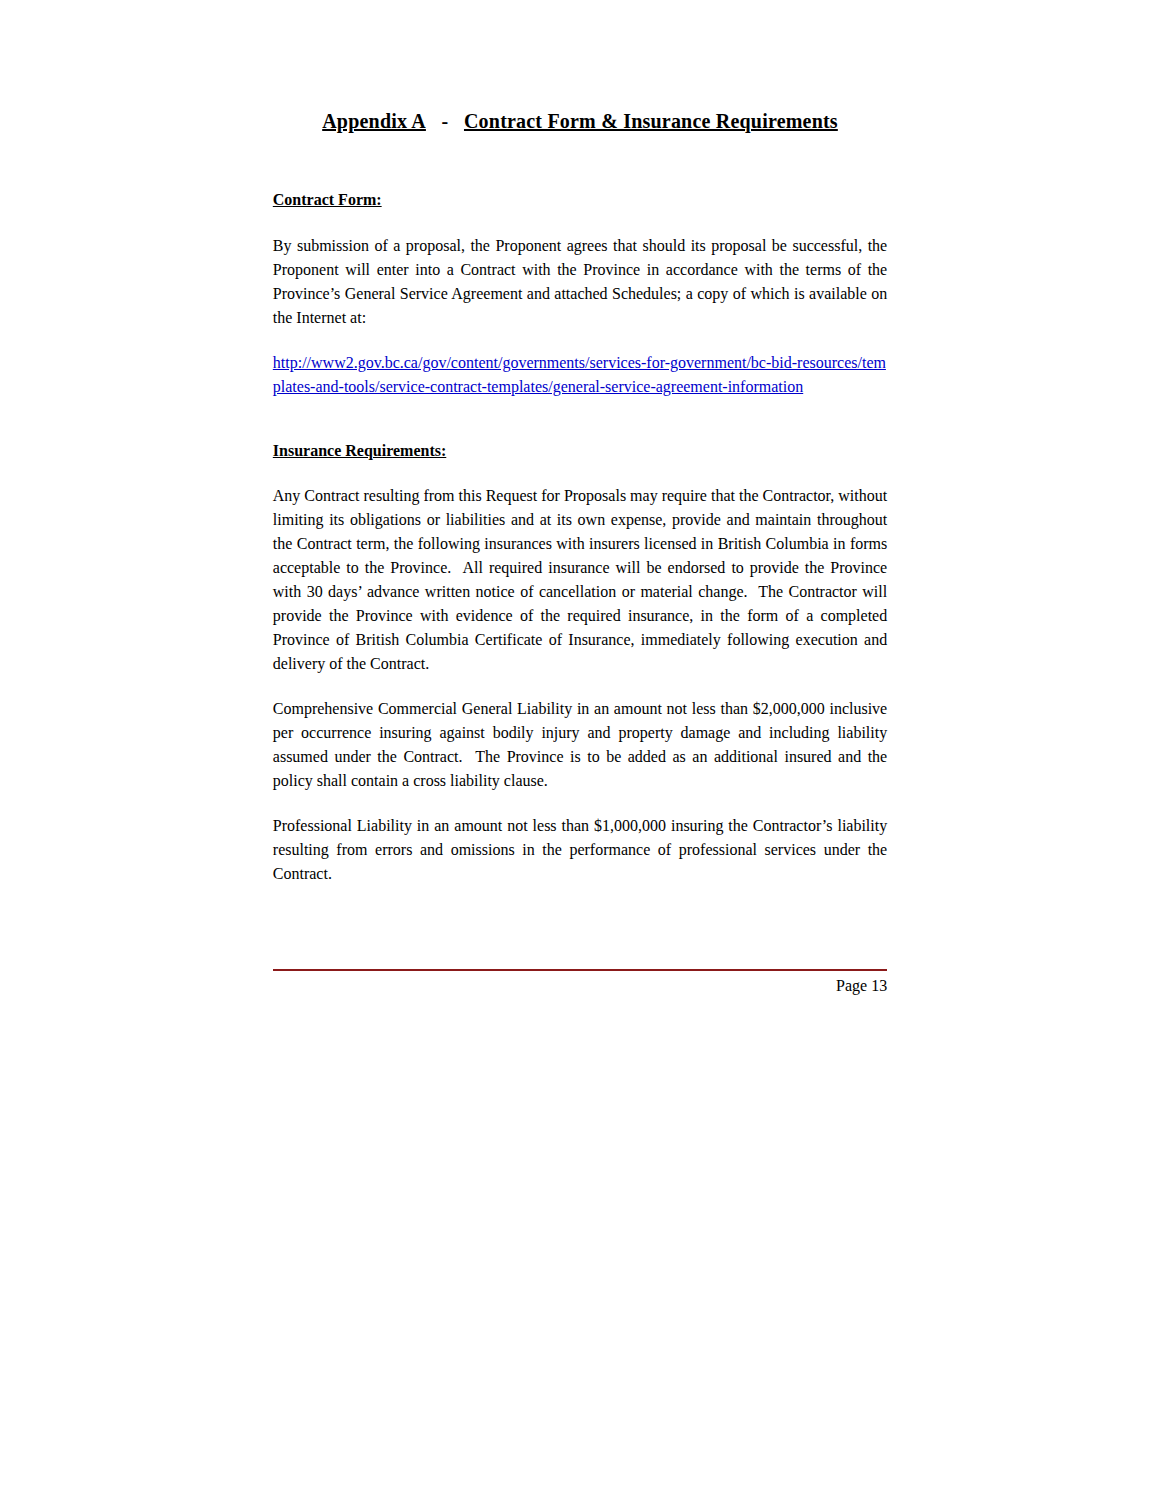Appendix A - Contract Form & Insurance Requirements
Contract Form:
By submission of a proposal, the Proponent agrees that should its proposal be successful, the Proponent will enter into a Contract with the Province in accordance with the terms of the Province’s General Service Agreement and attached Schedules; a copy of which is available on the Internet at:
http://www2.gov.bc.ca/gov/content/governments/services-for-government/bc-bid-resources/templates-and-tools/service-contract-templates/general-service-agreement-information
Insurance Requirements:
Any Contract resulting from this Request for Proposals may require that the Contractor, without limiting its obligations or liabilities and at its own expense, provide and maintain throughout the Contract term, the following insurances with insurers licensed in British Columbia in forms acceptable to the Province. All required insurance will be endorsed to provide the Province with 30 days’ advance written notice of cancellation or material change. The Contractor will provide the Province with evidence of the required insurance, in the form of a completed Province of British Columbia Certificate of Insurance, immediately following execution and delivery of the Contract.
Comprehensive Commercial General Liability in an amount not less than $2,000,000 inclusive per occurrence insuring against bodily injury and property damage and including liability assumed under the Contract. The Province is to be added as an additional insured and the policy shall contain a cross liability clause.
Professional Liability in an amount not less than $1,000,000 insuring the Contractor’s liability resulting from errors and omissions in the performance of professional services under the Contract.
Page 13